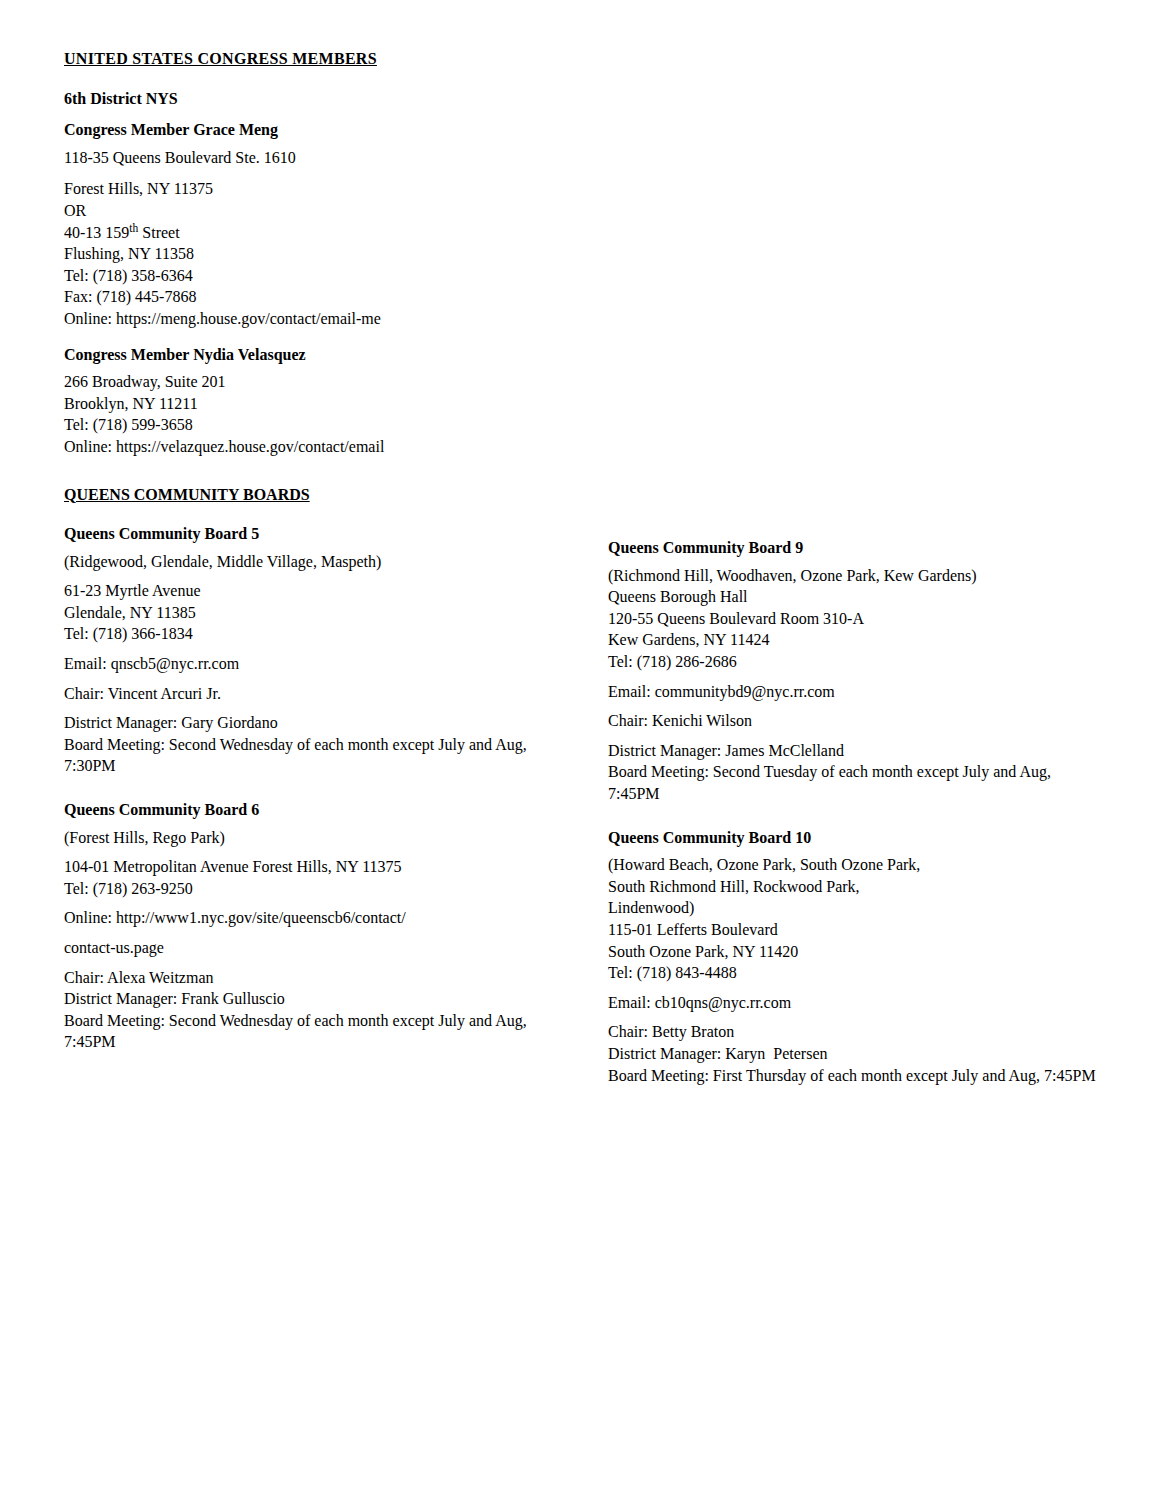UNITED STATES CONGRESS MEMBERS
6th District NYS
Congress Member Grace Meng
118-35 Queens Boulevard Ste. 1610
Forest Hills, NY 11375
OR
40-13 159th Street
Flushing, NY 11358
Tel: (718) 358-6364
Fax: (718) 445-7868
Online: https://meng.house.gov/contact/email-me
Congress Member Nydia Velasquez
266 Broadway, Suite 201
Brooklyn, NY 11211
Tel: (718) 599-3658
Online: https://velazquez.house.gov/contact/email
QUEENS COMMUNITY BOARDS
Queens Community Board 5
(Ridgewood, Glendale, Middle Village, Maspeth)
61-23 Myrtle Avenue
Glendale, NY 11385
Tel: (718) 366-1834
Email: qnscb5@nyc.rr.com
Chair: Vincent Arcuri Jr.
District Manager: Gary Giordano
Board Meeting: Second Wednesday of each month except July and Aug, 7:30PM
Queens Community Board 6
(Forest Hills, Rego Park)
104-01 Metropolitan Avenue Forest Hills, NY 11375
Tel: (718) 263-9250
Online: http://www1.nyc.gov/site/queenscb6/contact/
contact-us.page
Chair: Alexa Weitzman
District Manager: Frank Gulluscio
Board Meeting: Second Wednesday of each month except July and Aug, 7:45PM
Queens Community Board 9
(Richmond Hill, Woodhaven, Ozone Park, Kew Gardens)
Queens Borough Hall
120-55 Queens Boulevard Room 310-A
Kew Gardens, NY 11424
Tel: (718) 286-2686
Email: communitybd9@nyc.rr.com
Chair: Kenichi Wilson
District Manager: James McClelland
Board Meeting: Second Tuesday of each month except July and Aug, 7:45PM
Queens Community Board 10
(Howard Beach, Ozone Park, South Ozone Park,
South Richmond Hill, Rockwood Park,
Lindenwood)
115-01 Lefferts Boulevard
South Ozone Park, NY 11420
Tel: (718) 843-4488
Email: cb10qns@nyc.rr.com
Chair: Betty Braton
District Manager: Karyn Petersen
Board Meeting: First Thursday of each month except July and Aug, 7:45PM